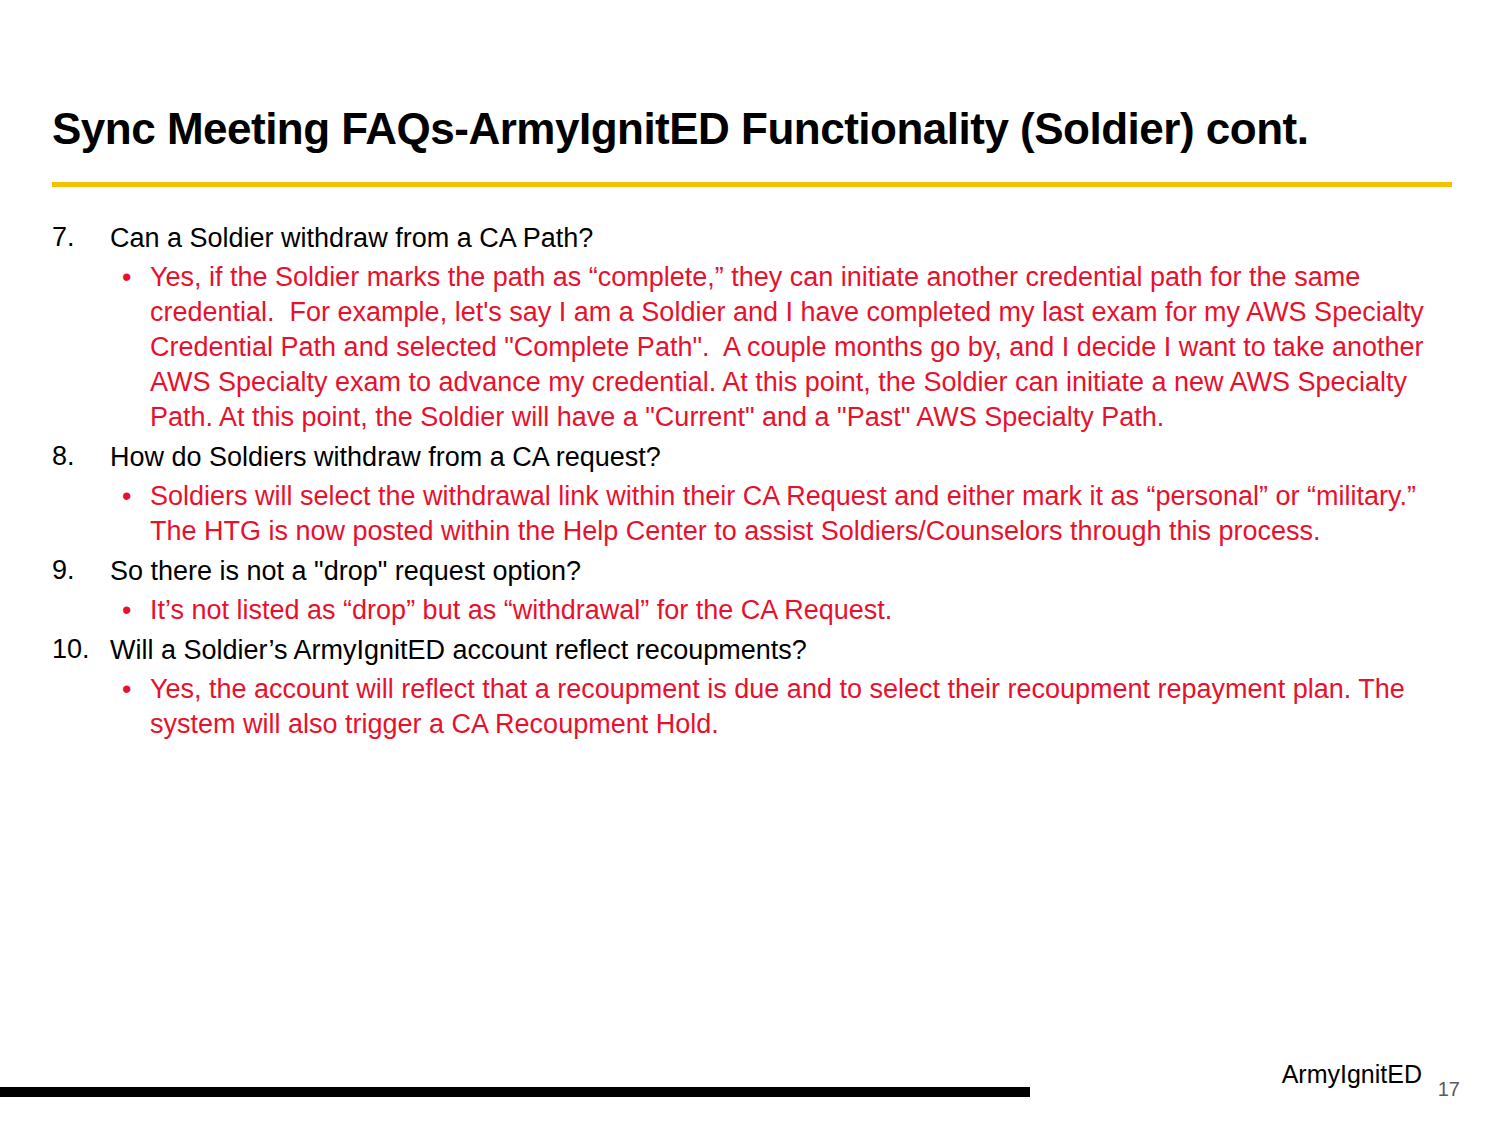Sync Meeting FAQs-ArmyIgnitED Functionality (Soldier) cont.
7. Can a Soldier withdraw from a CA Path?
Yes, if the Soldier marks the path as “complete,” they can initiate another credential path for the same credential. For example, let's say I am a Soldier and I have completed my last exam for my AWS Specialty Credential Path and selected "Complete Path". A couple months go by, and I decide I want to take another AWS Specialty exam to advance my credential. At this point, the Soldier can initiate a new AWS Specialty Path. At this point, the Soldier will have a "Current" and a "Past" AWS Specialty Path.
8. How do Soldiers withdraw from a CA request?
Soldiers will select the withdrawal link within their CA Request and either mark it as “personal” or “military.” The HTG is now posted within the Help Center to assist Soldiers/Counselors through this process.
9. So there is not a "drop" request option?
It’s not listed as “drop” but as “withdrawal” for the CA Request.
10. Will a Soldier’s ArmyIgnitED account reflect recoupments?
Yes, the account will reflect that a recoupment is due and to select their recoupment repayment plan. The system will also trigger a CA Recoupment Hold.
ArmyIgnitED
17